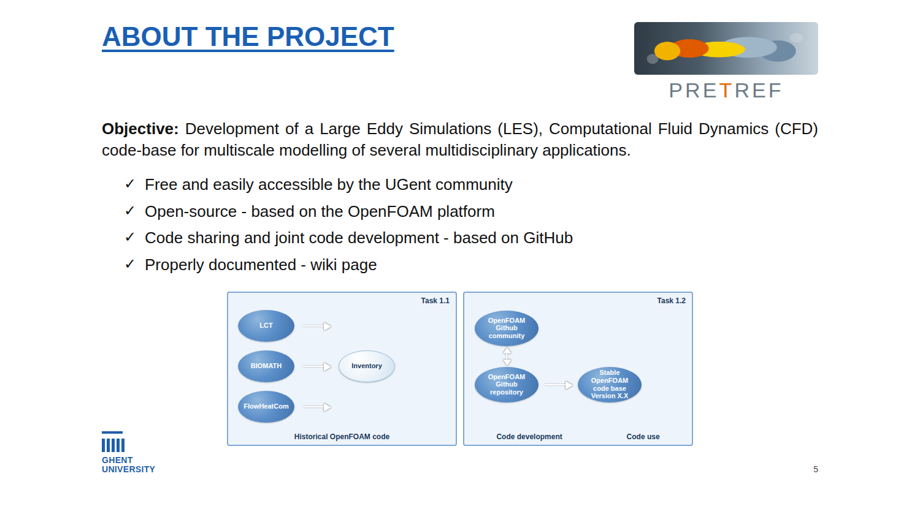ABOUT THE PROJECT
PRETREF
Objective: Development of a Large Eddy Simulations (LES), Computational Fluid Dynamics (CFD) code-base for multiscale modelling of several multidisciplinary applications.
Free and easily accessible by the UGent community
Open-source - based on the OpenFOAM platform
Code sharing and joint code development - based on GitHub
Properly documented - wiki page
Task 1.1
LCT
BIOMATH
Inventory
FlowHeatCom
Historical OpenFOAM code
Task 1.2
OpenFOAM
Github
community
OpenFOAM
Github
repository
Stable
OpenFOAM
code base
Version X.X
Code development Code use
GHENT
UNIVERSITY
5